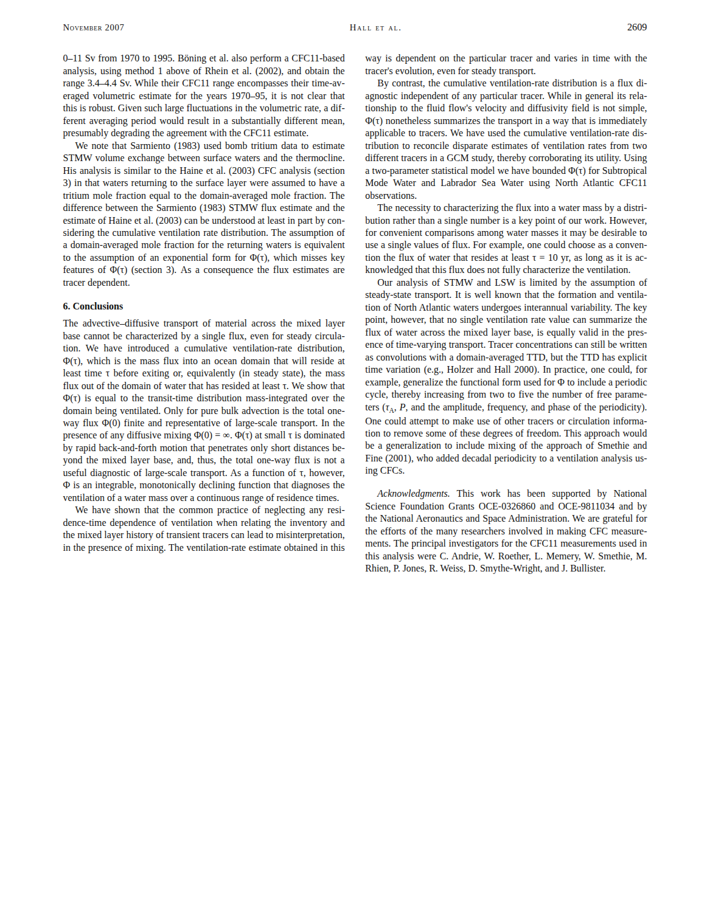November 2007 Hall et al. 2609
0–11 Sv from 1970 to 1995. Böning et al. also perform a CFC11-based analysis, using method 1 above of Rhein et al. (2002), and obtain the range 3.4–4.4 Sv. While their CFC11 range encompasses their time-averaged volumetric estimate for the years 1970–95, it is not clear that this is robust. Given such large fluctuations in the volumetric rate, a different averaging period would result in a substantially different mean, presumably degrading the agreement with the CFC11 estimate.
We note that Sarmiento (1983) used bomb tritium data to estimate STMW volume exchange between surface waters and the thermocline. His analysis is similar to the Haine et al. (2003) CFC analysis (section 3) in that waters returning to the surface layer were assumed to have a tritium mole fraction equal to the domain-averaged mole fraction. The difference between the Sarmiento (1983) STMW flux estimate and the estimate of Haine et al. (2003) can be understood at least in part by considering the cumulative ventilation rate distribution. The assumption of a domain-averaged mole fraction for the returning waters is equivalent to the assumption of an exponential form for Φ(τ), which misses key features of Φ(τ) (section 3). As a consequence the flux estimates are tracer dependent.
6. Conclusions
The advective–diffusive transport of material across the mixed layer base cannot be characterized by a single flux, even for steady circulation. We have introduced a cumulative ventilation-rate distribution, Φ(τ), which is the mass flux into an ocean domain that will reside at least time τ before exiting or, equivalently (in steady state), the mass flux out of the domain of water that has resided at least τ. We show that Φ(τ) is equal to the transit-time distribution mass-integrated over the domain being ventilated. Only for pure bulk advection is the total one-way flux Φ(0) finite and representative of large-scale transport. In the presence of any diffusive mixing Φ(0) = ∞. Φ(τ) at small τ is dominated by rapid back-and-forth motion that penetrates only short distances beyond the mixed layer base, and, thus, the total one-way flux is not a useful diagnostic of large-scale transport. As a function of τ, however, Φ is an integrable, monotonically declining function that diagnoses the ventilation of a water mass over a continuous range of residence times.
We have shown that the common practice of neglecting any residence-time dependence of ventilation when relating the inventory and the mixed layer history of transient tracers can lead to misinterpretation, in the presence of mixing. The ventilation-rate estimate obtained in this way is dependent on the particular tracer and varies in time with the tracer's evolution, even for steady transport.
By contrast, the cumulative ventilation-rate distribution is a flux diagnostic independent of any particular tracer. While in general its relationship to the fluid flow's velocity and diffusivity field is not simple, Φ(τ) nonetheless summarizes the transport in a way that is immediately applicable to tracers. We have used the cumulative ventilation-rate distribution to reconcile disparate estimates of ventilation rates from two different tracers in a GCM study, thereby corroborating its utility. Using a two-parameter statistical model we have bounded Φ(τ) for Subtropical Mode Water and Labrador Sea Water using North Atlantic CFC11 observations.
The necessity to characterizing the flux into a water mass by a distribution rather than a single number is a key point of our work. However, for convenient comparisons among water masses it may be desirable to use a single values of flux. For example, one could choose as a convention the flux of water that resides at least τ = 10 yr, as long as it is acknowledged that this flux does not fully characterize the ventilation.
Our analysis of STMW and LSW is limited by the assumption of steady-state transport. It is well known that the formation and ventilation of North Atlantic waters undergoes interannual variability. The key point, however, that no single ventilation rate value can summarize the flux of water across the mixed layer base, is equally valid in the presence of time-varying transport. Tracer concentrations can still be written as convolutions with a domain-averaged TTD, but the TTD has explicit time variation (e.g., Holzer and Hall 2000). In practice, one could, for example, generalize the functional form used for Φ to include a periodic cycle, thereby increasing from two to five the number of free parameters (τA, P, and the amplitude, frequency, and phase of the periodicity). One could attempt to make use of other tracers or circulation information to remove some of these degrees of freedom. This approach would be a generalization to include mixing of the approach of Smethie and Fine (2001), who added decadal periodicity to a ventilation analysis using CFCs.
Acknowledgments. This work has been supported by National Science Foundation Grants OCE-0326860 and OCE-9811034 and by the National Aeronautics and Space Administration. We are grateful for the efforts of the many researchers involved in making CFC measurements. The principal investigators for the CFC11 measurements used in this analysis were C. Andrie, W. Roether, L. Memery, W. Smethie, M. Rhien, P. Jones, R. Weiss, D. Smythe-Wright, and J. Bullister.